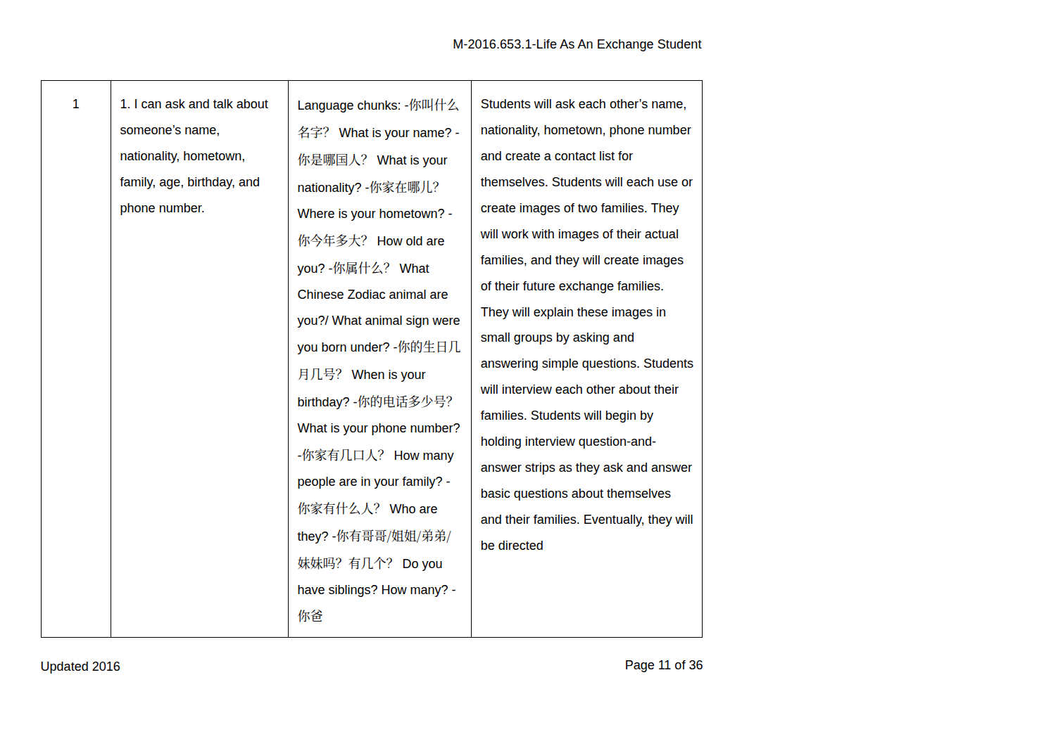M-2016.653.1-Life As An Exchange Student
| 1 | 1. I can ask and talk about someone’s name, nationality, hometown, family, age, birthday, and phone number. | Language chunks: - 你叫什么名字？ What is your name? - 你是哪国人？ What is your nationality? - 你家在哪儿？ Where is your hometown? - 你今年多大？ How old are you? - 你属什么？ What Chinese Zodiac animal are you?/ What animal sign were you born under? - 你的生日几月几号？ When is your birthday? - 你的电话多少号？ What is your phone number? - 你家有几口人？ How many people are in your family? - 你家有什么人？ Who are they? - 你有哥哥/姐姐/弟弟/妹妹吗？有几个？ Do you have siblings? How many? - 你爸 | Students will ask each other’s name, nationality, hometown, phone number and create a contact list for themselves. Students will each use or create images of two families. They will work with images of their actual families, and they will create images of their future exchange families. They will explain these images in small groups by asking and answering simple questions. Students will interview each other about their families. Students will begin by holding interview question-and-answer strips as they ask and answer basic questions about themselves and their families. Eventually, they will be directed |
Updated 2016
Page 11 of 36